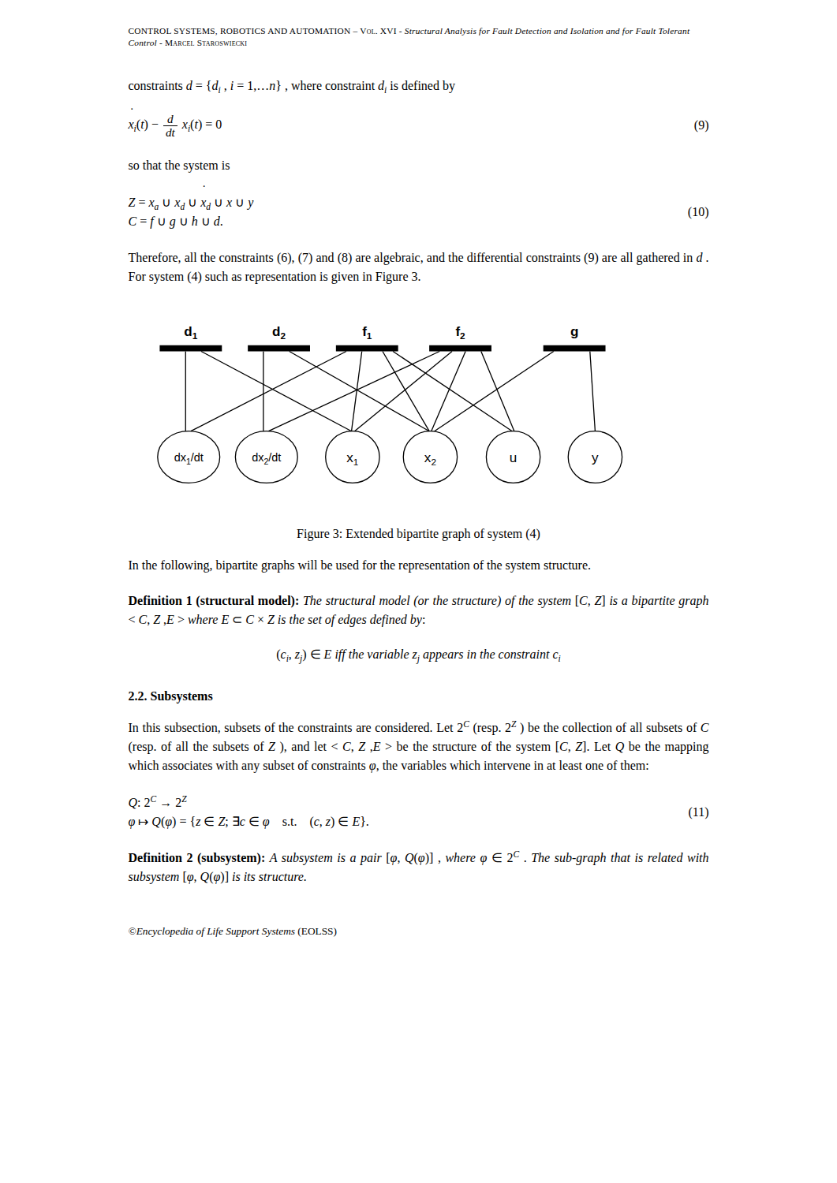CONTROL SYSTEMS, ROBOTICS AND AUTOMATION – Vol. XVI - Structural Analysis for Fault Detection and Isolation and for Fault Tolerant Control - Marcel Staroswiecki
constraints d = {di , i = 1,…n} , where constraint di is defined by
xi(t) − ddt xi(t) = 0
(9)
so that the system is
Z = xa ∪ xd ∪ xd ∪ x ∪ y C = f ∪ g ∪ h ∪ d.
(10)
Therefore, all the constraints (6), (7) and (8) are algebraic, and the differential constraints (9) are all gathered in d . For system (4) such as representation is given in Figure 3.
d1 d2 f1 f2 g dx1/dt dx2/dt x1 x2 u y
Figure 3: Extended bipartite graph of system (4)
In the following, bipartite graphs will be used for the representation of the system structure.
Definition 1 (structural model): The structural model (or the structure) of the system [C, Z] is a bipartite graph < C, Z ,E > where E ⊂ C × Z is the set of edges defined by:
(ci, zj) ∈ E iff the variable zj appears in the constraint ci
2.2. Subsystems
In this subsection, subsets of the constraints are considered. Let 2C (resp. 2Z ) be the collection of all subsets of C (resp. of all the subsets of Z ), and let < C, Z ,E > be the structure of the system [C, Z]. Let Q be the mapping which associates with any subset of constraints φ, the variables which intervene in at least one of them:
Q: 2C → 2Z φ ↦ Q(φ) = {z ∈ Z; ∃c ∈ φ s.t. (c, z) ∈ E}.
(11)
Definition 2 (subsystem): A subsystem is a pair [φ, Q(φ)] , where φ ∈ 2C . The sub-graph that is related with subsystem [φ, Q(φ)] is its structure.
©Encyclopedia of Life Support Systems (EOLSS)